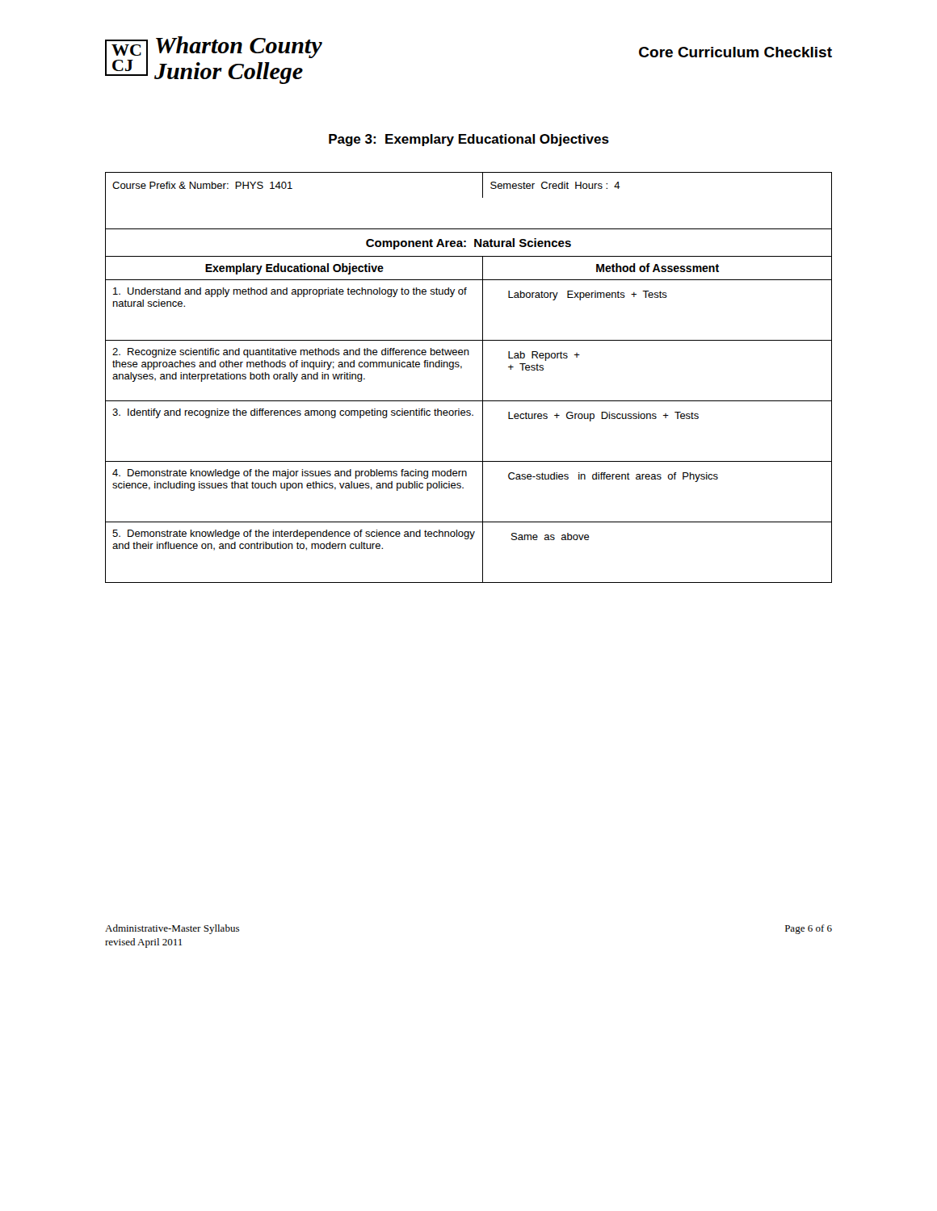WC
CJ
Wharton County
Junior College
Core Curriculum Checklist
Page 3: Exemplary Educational Objectives
| Course Prefix & Number: PHYS 1401 | Semester Credit Hours : 4 |
| Component Area: Natural Sciences |
| Exemplary Educational Objective | Method of Assessment |
| 1. Understand and apply method and appropriate technology to the study of natural science. | Laboratory Experiments + Tests |
| 2. Recognize scientific and quantitative methods and the difference between these approaches and other methods of inquiry; and communicate findings, analyses, and interpretations both orally and in writing. | Lab Reports + + Tests |
| 3. Identify and recognize the differences among competing scientific theories. | Lectures + Group Discussions + Tests |
| 4. Demonstrate knowledge of the major issues and problems facing modern science, including issues that touch upon ethics, values, and public policies. | Case-studies in different areas of Physics |
| 5. Demonstrate knowledge of the interdependence of science and technology and their influence on, and contribution to, modern culture. | Same as above |
Administrative-Master Syllabus
revised April 2011
Page 6 of 6